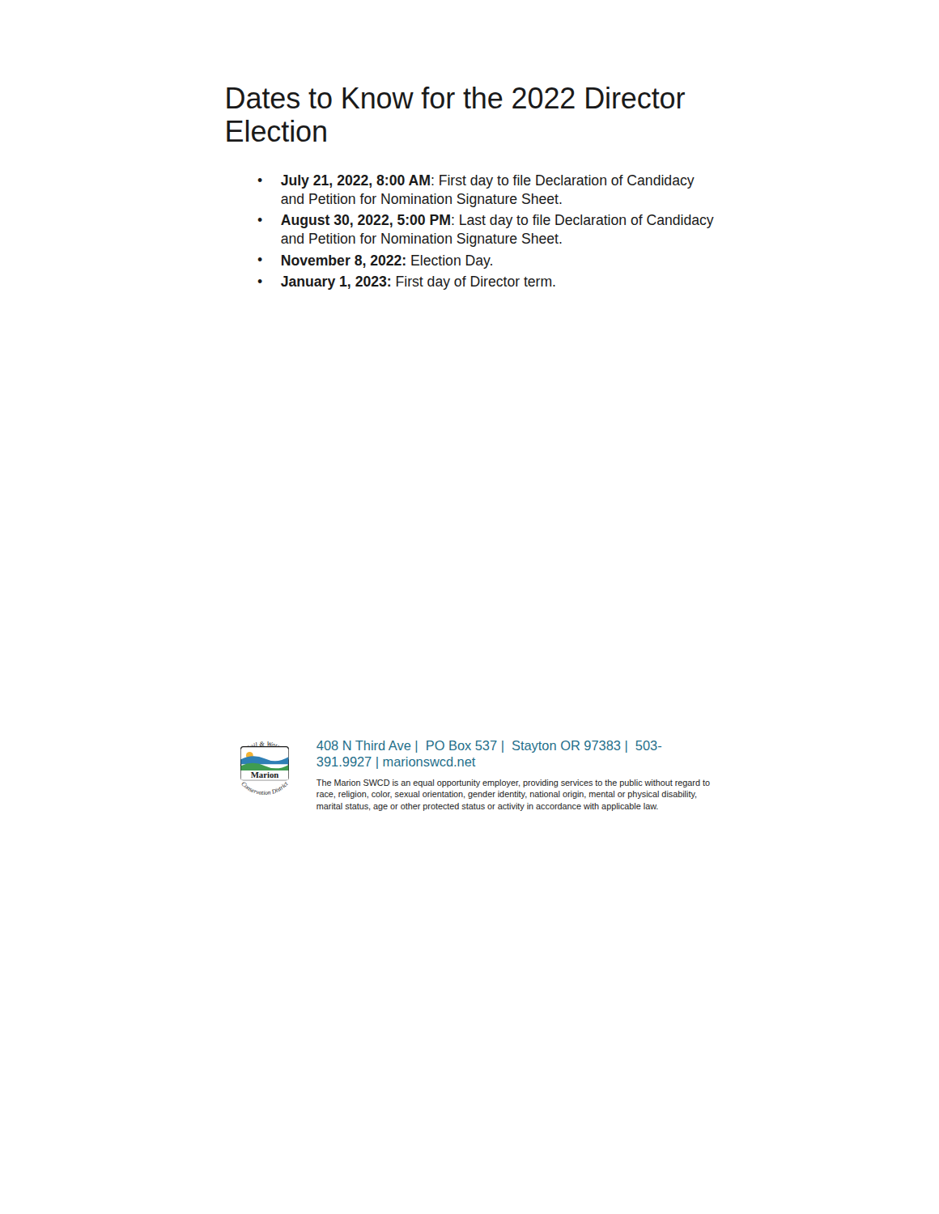Dates to Know for the 2022 Director Election
July 21, 2022, 8:00 AM: First day to file Declaration of Candidacy and Petition for Nomination Signature Sheet.
August 30, 2022, 5:00 PM: Last day to file Declaration of Candidacy and Petition for Nomination Signature Sheet.
November 8, 2022: Election Day.
January 1, 2023: First day of Director term.
Soil & Water Conservation District Marion
408 N Third Ave | PO Box 537 | Stayton OR 97383 | 503-391.9927 | marionswcd.net
The Marion SWCD is an equal opportunity employer, providing services to the public without regard to race, religion, color, sexual orientation, gender identity, national origin, mental or physical disability, marital status, age or other protected status or activity in accordance with applicable law.